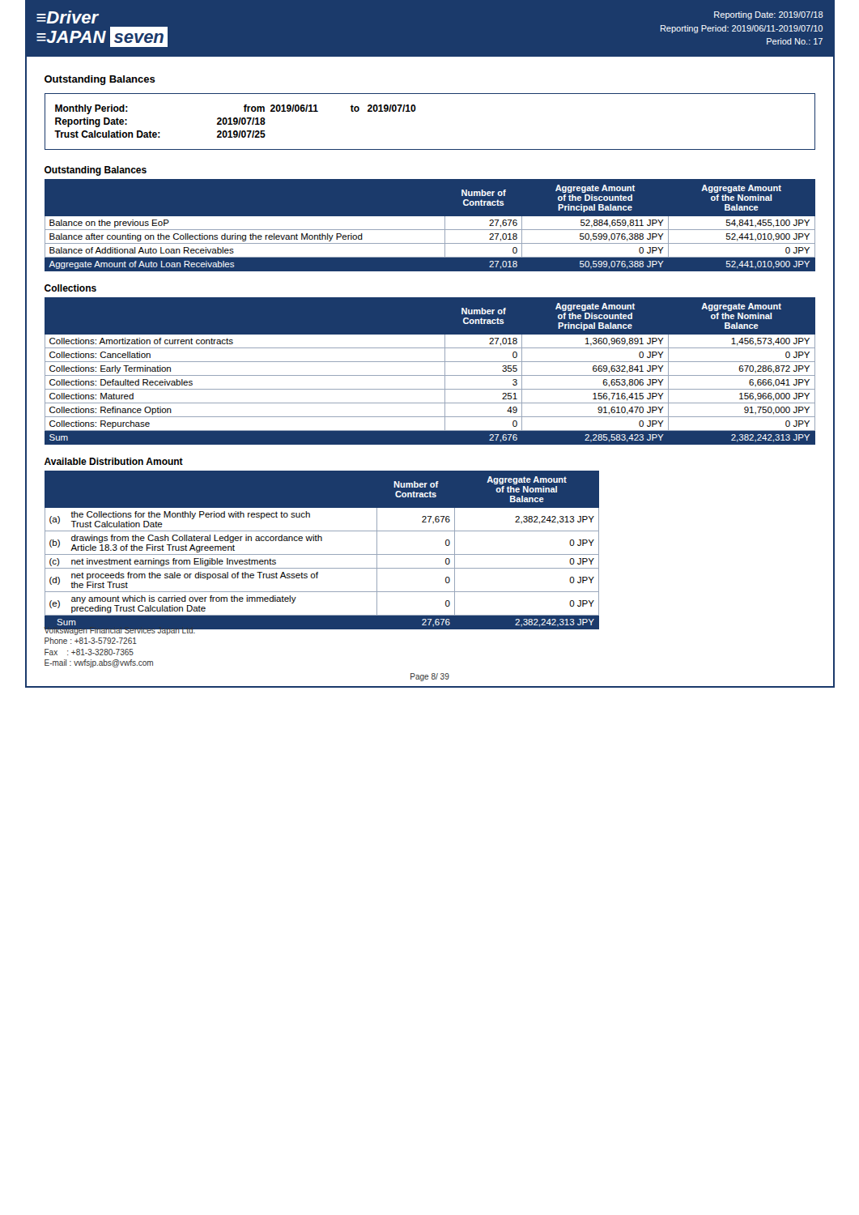≡Driver ≡JAPAN seven
Reporting Date: 2019/07/18
Reporting Period: 2019/06/11-2019/07/10
Period No.: 17
Outstanding Balances
| Monthly Period: | from | 2019/06/11 | to | 2019/07/10 |
| Reporting Date: | 2019/07/18 |
| Trust Calculation Date: | 2019/07/25 |
Outstanding Balances
| | Number of Contracts | Aggregate Amount of the Discounted Principal Balance | Aggregate Amount of the Nominal Balance |
| --- | --- | --- | --- |
| Balance on the previous EoP | 27,676 | 52,884,659,811 JPY | 54,841,455,100 JPY |
| Balance after counting on the Collections during the relevant Monthly Period | 27,018 | 50,599,076,388 JPY | 52,441,010,900 JPY |
| Balance of Additional Auto Loan Receivables | 0 | 0 JPY | 0 JPY |
| Aggregate Amount of Auto Loan Receivables | 27,018 | 50,599,076,388 JPY | 52,441,010,900 JPY |
Collections
| | Number of Contracts | Aggregate Amount of the Discounted Principal Balance | Aggregate Amount of the Nominal Balance |
| --- | --- | --- | --- |
| Collections: Amortization of current contracts | 27,018 | 1,360,969,891 JPY | 1,456,573,400 JPY |
| Collections: Cancellation | 0 | 0 JPY | 0 JPY |
| Collections: Early Termination | 355 | 669,632,841 JPY | 670,286,872 JPY |
| Collections: Defaulted Receivables | 3 | 6,653,806 JPY | 6,666,041 JPY |
| Collections: Matured | 251 | 156,716,415 JPY | 156,966,000 JPY |
| Collections: Refinance Option | 49 | 91,610,470 JPY | 91,750,000 JPY |
| Collections: Repurchase | 0 | 0 JPY | 0 JPY |
| Sum | 27,676 | 2,285,583,423 JPY | 2,382,242,313 JPY |
Available Distribution Amount
| | Number of Contracts | Aggregate Amount of the Nominal Balance |
| --- | --- | --- |
| (a) | the Collections for the Monthly Period with respect to such Trust Calculation Date | 27,676 | 2,382,242,313 JPY |
| (b) | drawings from the Cash Collateral Ledger in accordance with Article 18.3 of the First Trust Agreement | 0 | 0 JPY |
| (c) | net investment earnings from Eligible Investments | 0 | 0 JPY |
| (d) | net proceeds from the sale or disposal of the Trust Assets of the First Trust | 0 | 0 JPY |
| (e) | any amount which is carried over from the immediately preceding Trust Calculation Date | 0 | 0 JPY |
| Sum | 27,676 | 2,382,242,313 JPY |
Volkswagen Financial Services Japan Ltd.
Phone : +81-3-5792-7261
Fax : +81-3-3280-7365
E-mail : vwfsjp.abs@vwfs.com
Page 8/ 39